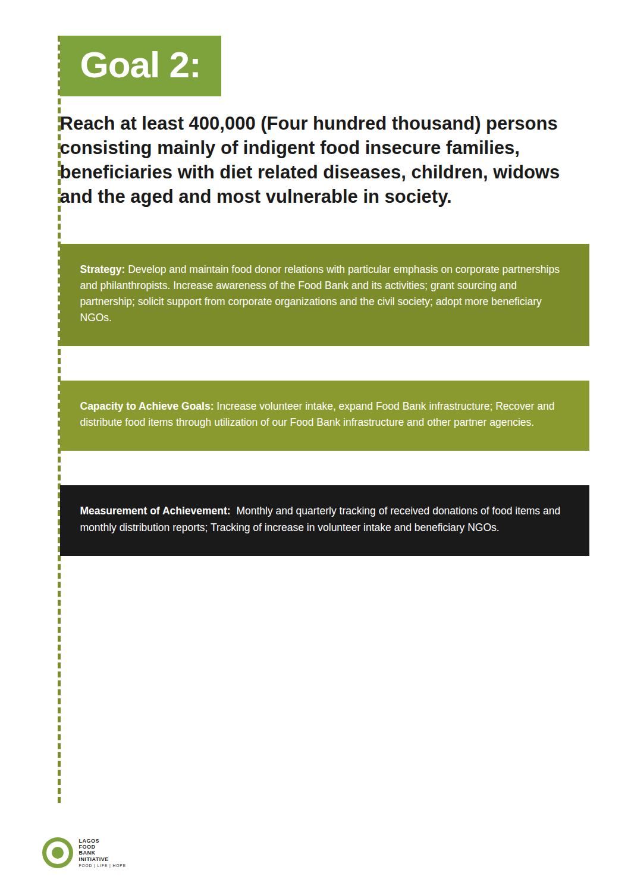Goal 2:
Reach at least 400,000 (Four hundred thousand) persons consisting mainly of indigent food insecure families, beneficiaries with diet related diseases, children, widows and the aged and most vulnerable in society.
Strategy: Develop and maintain food donor relations with particular emphasis on corporate partnerships and philanthropists. Increase awareness of the Food Bank and its activities; grant sourcing and partnership; solicit support from corporate organizations and the civil society; adopt more beneficiary NGOs.
Capacity to Achieve Goals: Increase volunteer intake, expand Food Bank infrastructure; Recover and distribute food items through utilization of our Food Bank infrastructure and other partner agencies.
Measurement of Achievement: Monthly and quarterly tracking of received donations of food items and monthly distribution reports; Tracking of increase in volunteer intake and beneficiary NGOs.
Lagos
Food
Bank
Initiative Food | Life | Hope